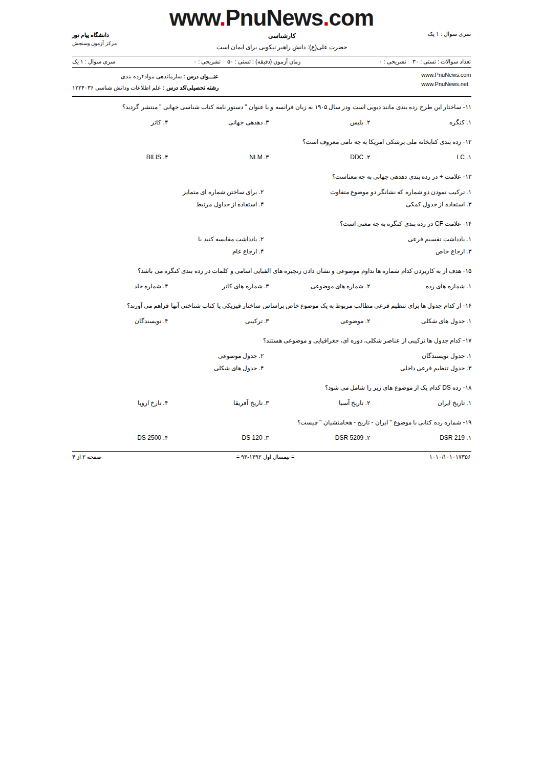www. PnuNews. com
سری سوال : ۱ یک
کارشناسی
حضرت علی(ع): دانش راهبر نیکویی برای ایمان است
دانشگاه پیام نور
مرکز آزمون وسنجش
تعداد سوالات : تستی : ۳۰ تشریحی : ۰
زمان آزمون (دقیقه) : تستی : ۵۰ تشریحی : ۰
سری سوال : ۱ یک
www.PnuNews.com
www.PnuNews.net
عنـــوان درس : سازماندهی مواد۴رده بندی
رشته تحصیلی/کد درس : علم اطلاعات ودانش شناسی ۱۲۲۴۰۳۶
۱۱- ساختار این طرح رده بندی مانند دیویی است ودر سال ۱۹۰۵ به زبان فرانسه و با عنوان " دستور نامه کتاب شناسی جهانی " منتشر گردید؟
۱. کنگره
۲. بلیس
۳. دهدهی جهانی
۴. کاتر
۱۲- رده بندی کتابخانه ملی پزشکی امریکا به چه نامی معروف است؟
۱. LC
۲. DDC
۳. NLM
۴. BILIS
۱۳- علامت + در رده بندی دهدهی جهانی به چه معناست؟
۱. ترکیب نمودن دو شماره که نشانگر دو موضوع متفاوت
۲. برای ساختن شماره ای متمایز
۳. استفاده از جدول کمکی
۴. استفاده از جداول مرتبط
۱۴- علامت CF در رده بندی کنگره به چه معنی است؟
۱. یادداشت تقسیم فرعی
۲. یادداشت مقایسه کنید با
۳. ارجاع خاص
۴. ارجاع عام
۱۵- هدف از به کاربردن کدام شماره ها تداوم موضوعی و نشان دادن زنجیره های الفبایی اسامی و کلمات در رده بندی کنگره می باشد؟
۱. شماره های رده
۲. شماره های موضوعی
۳. شماره های کاتر
۴. شماره جلد
۱۶- از کدام جدول ها برای تنظیم فرعی مطالب مربوط به یک موضوع خاص براساس ساختار فیزیکی یا کتاب شناختی آنها فراهم می آورند؟
۱. جدول های شکلی
۲. موضوعی
۳. ترکیبی
۴. نویسندگان
۱۷- کدام جدول ها ترکیبی از عناصر شکلی، دوره ای، جغرافیایی و موضوعی هستند؟
۱. جدول نویسندگان
۲. جدول موضوعی
۳. جدول تنظیم فرعی داخلی
۴. جدول های شکلی
۱۸- رده DS کدام یک از موضوع های زیر را شامل می شود؟
۱. تاریخ ایران
۲. تاریخ آسیا
۳. تاریخ آفریقا
۴. تارخ اروپا
۱۹- شماره رده کتابی با موضوع " ایران - تاریخ - هخامنشیان " چیست؟
۱. DSR 219
۲. DSR 5209
۳. DS 120
۴. DS 2500
۱۰۱۰/۱۰۱۰۱۷۳۵۶
= نیمسال اول ۱۳۹۲-۹۳ =
صفحه ۲ از ۴